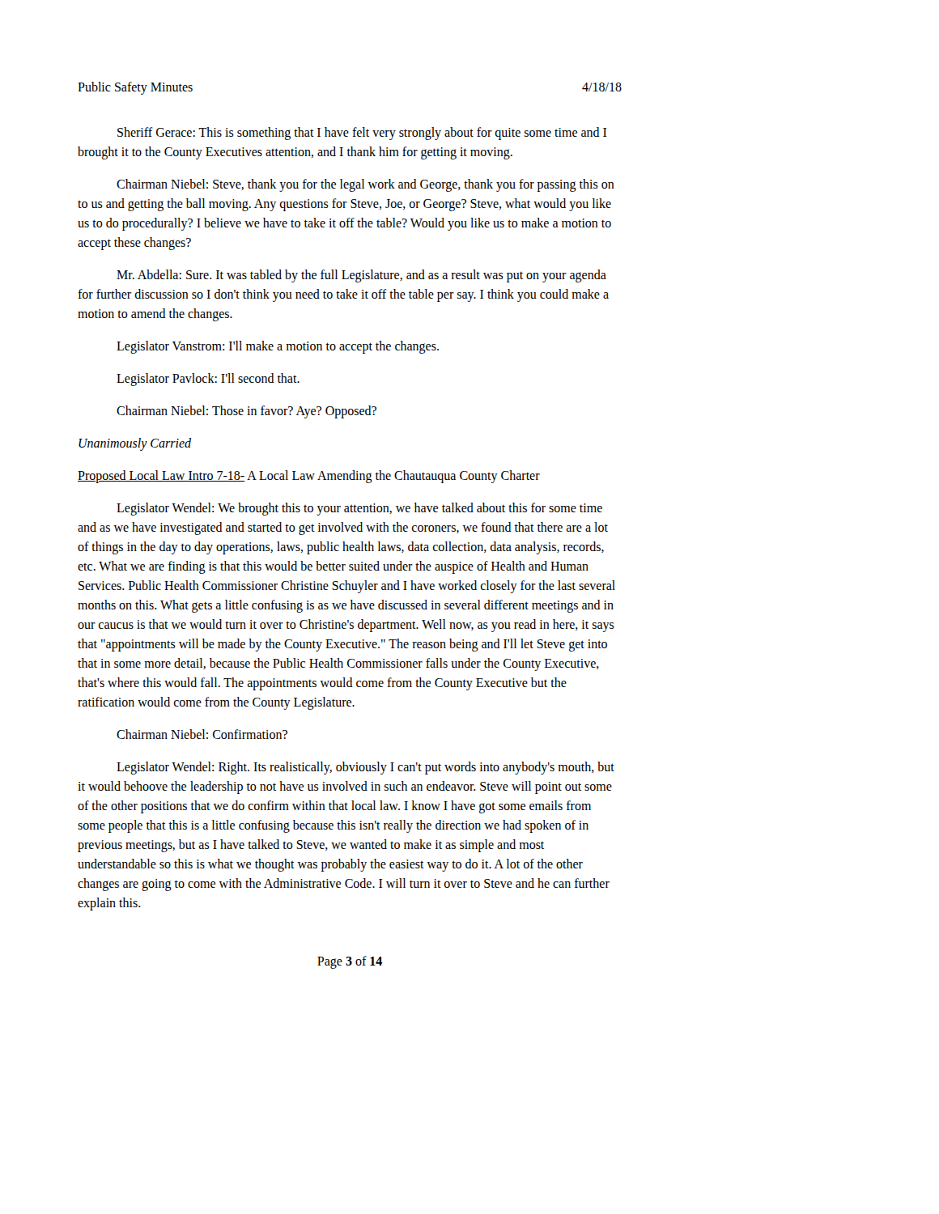Public Safety Minutes
4/18/18
Sheriff Gerace: This is something that I have felt very strongly about for quite some time and I brought it to the County Executives attention, and I thank him for getting it moving.
Chairman Niebel: Steve, thank you for the legal work and George, thank you for passing this on to us and getting the ball moving. Any questions for Steve, Joe, or George? Steve, what would you like us to do procedurally? I believe we have to take it off the table? Would you like us to make a motion to accept these changes?
Mr. Abdella: Sure. It was tabled by the full Legislature, and as a result was put on your agenda for further discussion so I don't think you need to take it off the table per say. I think you could make a motion to amend the changes.
Legislator Vanstrom: I'll make a motion to accept the changes.
Legislator Pavlock: I'll second that.
Chairman Niebel: Those in favor? Aye? Opposed?
Unanimously Carried
Proposed Local Law Intro 7-18- A Local Law Amending the Chautauqua County Charter
Legislator Wendel: We brought this to your attention, we have talked about this for some time and as we have investigated and started to get involved with the coroners, we found that there are a lot of things in the day to day operations, laws, public health laws, data collection, data analysis, records, etc. What we are finding is that this would be better suited under the auspice of Health and Human Services. Public Health Commissioner Christine Schuyler and I have worked closely for the last several months on this. What gets a little confusing is as we have discussed in several different meetings and in our caucus is that we would turn it over to Christine's department. Well now, as you read in here, it says that "appointments will be made by the County Executive." The reason being and I'll let Steve get into that in some more detail, because the Public Health Commissioner falls under the County Executive, that's where this would fall. The appointments would come from the County Executive but the ratification would come from the County Legislature.
Chairman Niebel: Confirmation?
Legislator Wendel: Right. Its realistically, obviously I can't put words into anybody's mouth, but it would behoove the leadership to not have us involved in such an endeavor. Steve will point out some of the other positions that we do confirm within that local law. I know I have got some emails from some people that this is a little confusing because this isn't really the direction we had spoken of in previous meetings, but as I have talked to Steve, we wanted to make it as simple and most understandable so this is what we thought was probably the easiest way to do it. A lot of the other changes are going to come with the Administrative Code. I will turn it over to Steve and he can further explain this.
Page 3 of 14